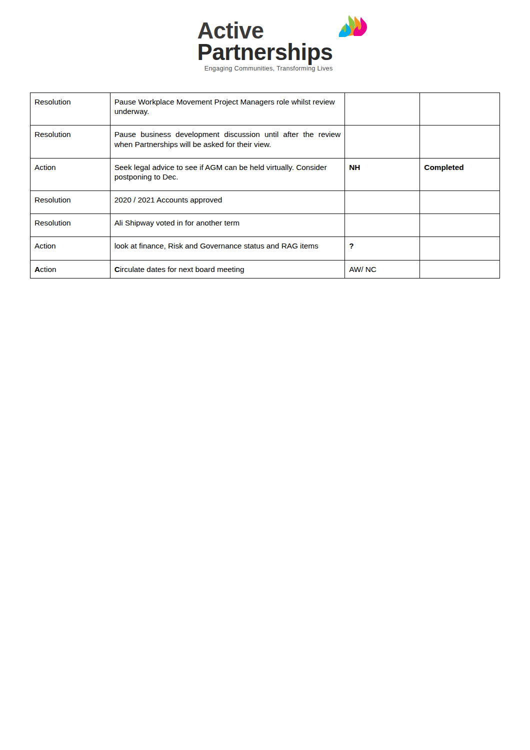Active Partnerships
Engaging Communities, Transforming Lives
| Resolution | Pause Workplace Movement Project Managers role whilst review underway. | | |
| Resolution | Pause business development discussion until after the review when Partnerships will be asked for their view. | | |
| Action | Seek legal advice to see if AGM can be held virtually. Consider postponing to Dec. | NH | Completed |
| Resolution | 2020 / 2021 Accounts approved | | |
| Resolution | Ali Shipway voted in for another term | | |
| Action | look at finance, Risk and Governance status and RAG items | ? | |
| A ction | C irculate dates for next board meeting | AW/ NC | |